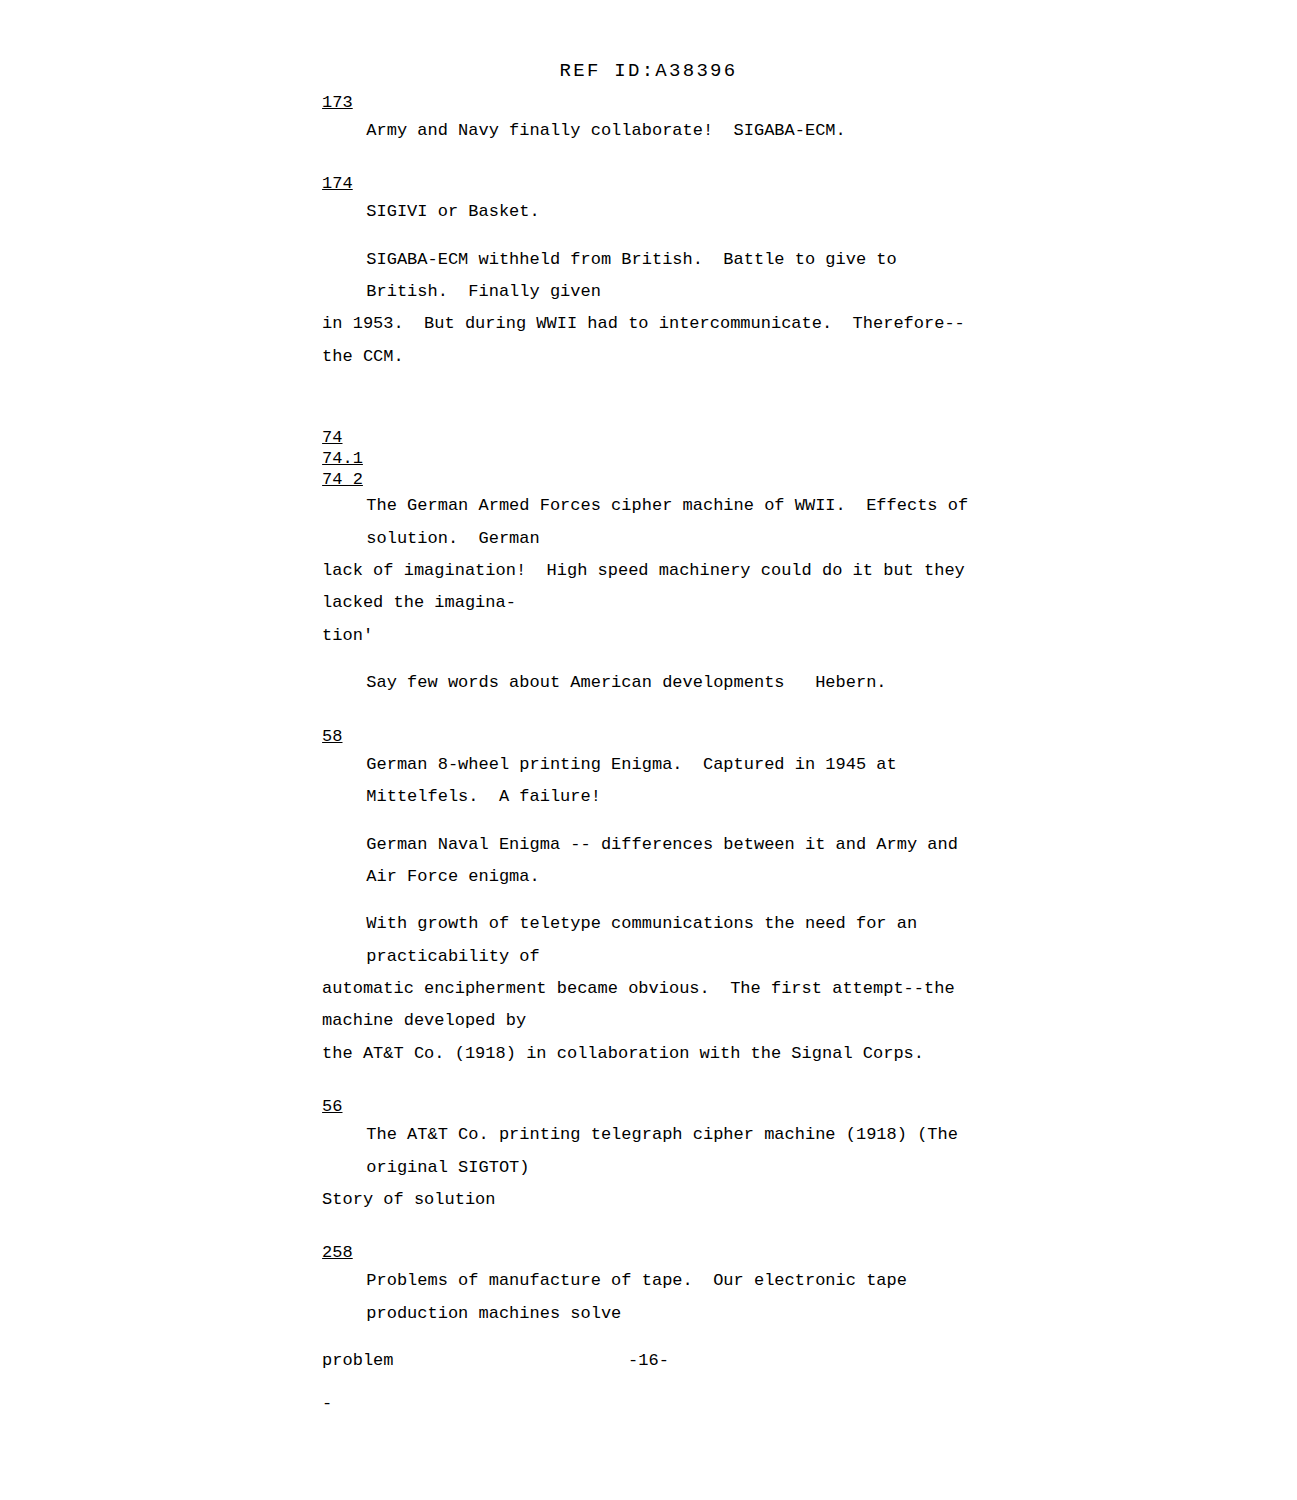REF ID:A38396
173
Army and Navy finally collaborate! SIGABA-ECM.
174
SIGIVI or Basket.
SIGABA-ECM withheld from British. Battle to give to British. Finally given
in 1953. But during WWII had to intercommunicate. Therefore--the CCM.
74 74.1 74 2
The German Armed Forces cipher machine of WWII. Effects of solution. German
lack of imagination! High speed machinery could do it but they lacked the imagina-
tion'
Say few words about American developments Hebern.
58
German 8-wheel printing Enigma. Captured in 1945 at Mittelfels. A failure!
German Naval Enigma -- differences between it and Army and Air Force enigma.
With growth of teletype communications the need for an practicability of
automatic encipherment became obvious. The first attempt--the machine developed by
the AT&T Co. (1918) in collaboration with the Signal Corps.
56
The AT&T Co. printing telegraph cipher machine (1918) (The original SIGTOT)
Story of solution
258
Problems of manufacture of tape. Our electronic tape production machines solve
problem
-16-
-